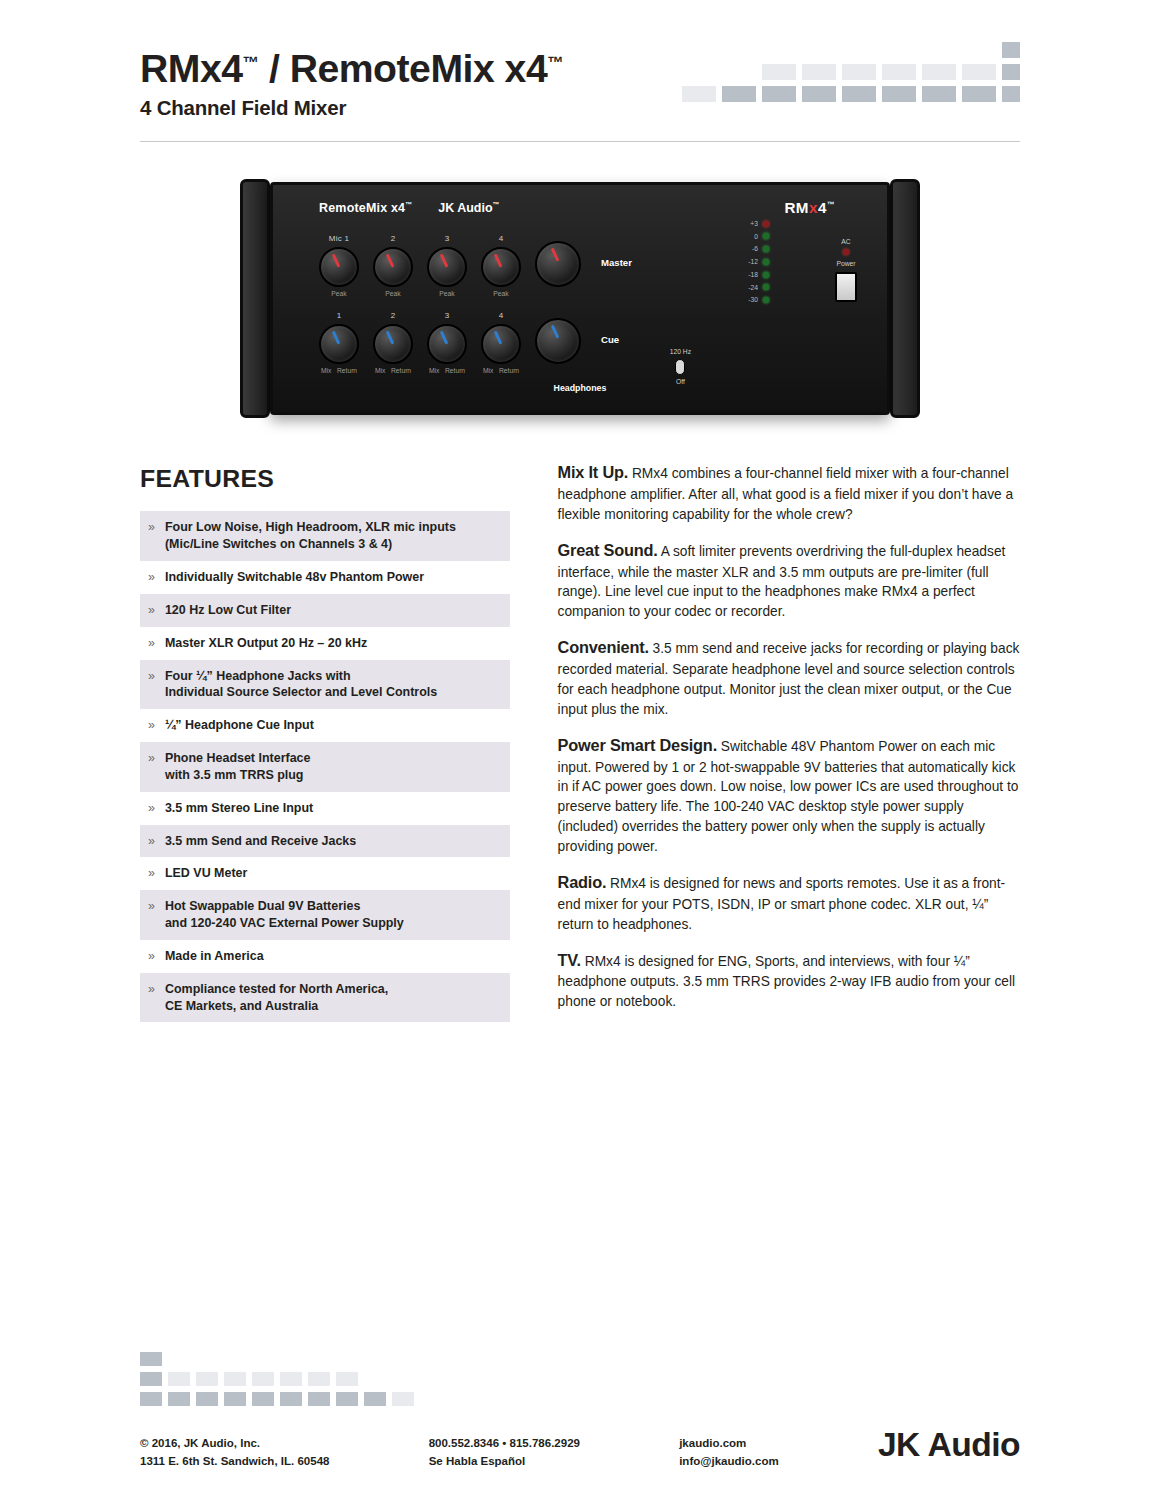RMx4™ / RemoteMix x4™
4 Channel Field Mixer
RemoteMix x4™ JK Audio™
RMx4™
+3
0
-6
-12
-18
-24
-30
AC
Power
120 Hz
Off
Mic 1
Peak
2
Peak
3
Peak
4
Peak
Master
1
Mix Return
2
Mix Return
3
Mix Return
4
Mix Return
Cue
Headphones
FEATURES
»Four Low Noise, High Headroom, XLR mic inputs
(Mic/Line Switches on Channels 3 & 4)
»Individually Switchable 48v Phantom Power
»120 Hz Low Cut Filter
»Master XLR Output 20 Hz – 20 kHz
»Four ¼” Headphone Jacks with
Individual Source Selector and Level Controls
»¼” Headphone Cue Input
»Phone Headset Interface
with 3.5 mm TRRS plug
»3.5 mm Stereo Line Input
»3.5 mm Send and Receive Jacks
»LED VU Meter
»Hot Swappable Dual 9V Batteries
and 120-240 VAC External Power Supply
»Made in America
»Compliance tested for North America,
CE Markets, and Australia
Mix It Up. RMx4 combines a four-channel field mixer with a four-channel headphone amplifier. After all, what good is a field mixer if you don’t have a flexible monitoring capability for the whole crew?
Great Sound. A soft limiter prevents overdriving the full-duplex headset interface, while the master XLR and 3.5 mm outputs are pre-limiter (full range). Line level cue input to the headphones make RMx4 a perfect companion to your codec or recorder.
Convenient. 3.5 mm send and receive jacks for recording or playing back recorded material. Separate headphone level and source selection controls for each headphone output. Monitor just the clean mixer output, or the Cue input plus the mix.
Power Smart Design. Switchable 48V Phantom Power on each mic input. Powered by 1 or 2 hot-swappable 9V batteries that automatically kick in if AC power goes down. Low noise, low power ICs are used throughout to preserve battery life. The 100-240 VAC desktop style power supply (included) overrides the battery power only when the supply is actually providing power.
Radio. RMx4 is designed for news and sports remotes. Use it as a front-end mixer for your POTS, ISDN, IP or smart phone codec. XLR out, ¼” return to headphones.
TV. RMx4 is designed for ENG, Sports, and interviews, with four ¼” headphone outputs. 3.5 mm TRRS provides 2-way IFB audio from your cell phone or notebook.
© 2016, JK Audio, Inc.
1311 E. 6th St. Sandwich, IL. 60548
800.552.8346 • 815.786.2929
Se Habla Español
jkaudio.com
info@jkaudio.com
JK Audio